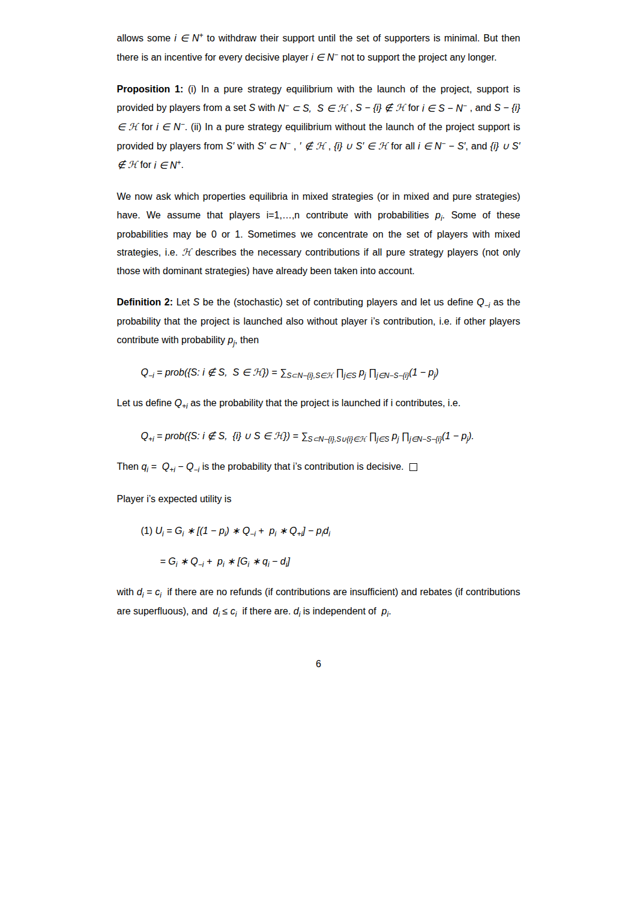allows some i ∈ N+ to withdraw their support until the set of supporters is minimal. But then there is an incentive for every decisive player i ∈ N− not to support the project any longer.
Proposition 1: (i) In a pure strategy equilibrium with the launch of the project, support is provided by players from a set S with N− ⊂ S, S ∈ ℋ , S − {i} ∉ ℋ for i ∈ S − N− , and S − {i} ∈ ℋ for i ∈ N−. (ii) In a pure strategy equilibrium without the launch of the project support is provided by players from S′ with S′ ⊂ N− , ′ ∉ ℋ , {i} ∪ S′ ∈ ℋ for all i ∈ N− − S′, and {i} ∪ S′ ∉ ℋ for i ∈ N+.
We now ask which properties equilibria in mixed strategies (or in mixed and pure strategies) have. We assume that players i=1,…,n contribute with probabilities pi. Some of these probabilities may be 0 or 1. Sometimes we concentrate on the set of players with mixed strategies, i.e. ℋ describes the necessary contributions if all pure strategy players (not only those with dominant strategies) have already been taken into account.
Definition 2: Let S be the (stochastic) set of contributing players and let us define Q−i as the probability that the project is launched also without player i’s contribution, i.e. if other players contribute with probability pj, then
Q−i = prob({S: i ∉ S, S ∈ ℋ}) = ∑S⊂N−{i},S∈ℋ ∏j∈S pj ∏j∈N−S−{i}(1 − pj)
Let us define Q+i as the probability that the project is launched if i contributes, i.e.
Q+i = prob({S: i ∉ S, {i} ∪ S ∈ ℋ}) = ∑S⊂N−{i},S∪{i}∈ℋ ∏j∈S pj ∏j∈N−S−{i}(1 − pj).
Then qi = Q+i − Q−i is the probability that i’s contribution is decisive.
Player i’s expected utility is
(1) Ui = Gi ∗ [(1 − pi) ∗ Q−i + pi ∗ Q+i] − pidi
= Gi ∗ Q−i + pi ∗ [Gi ∗ qi − di]
with di = ci if there are no refunds (if contributions are insufficient) and rebates (if contributions are superfluous), and di ≤ ci if there are. di is independent of pi.
6